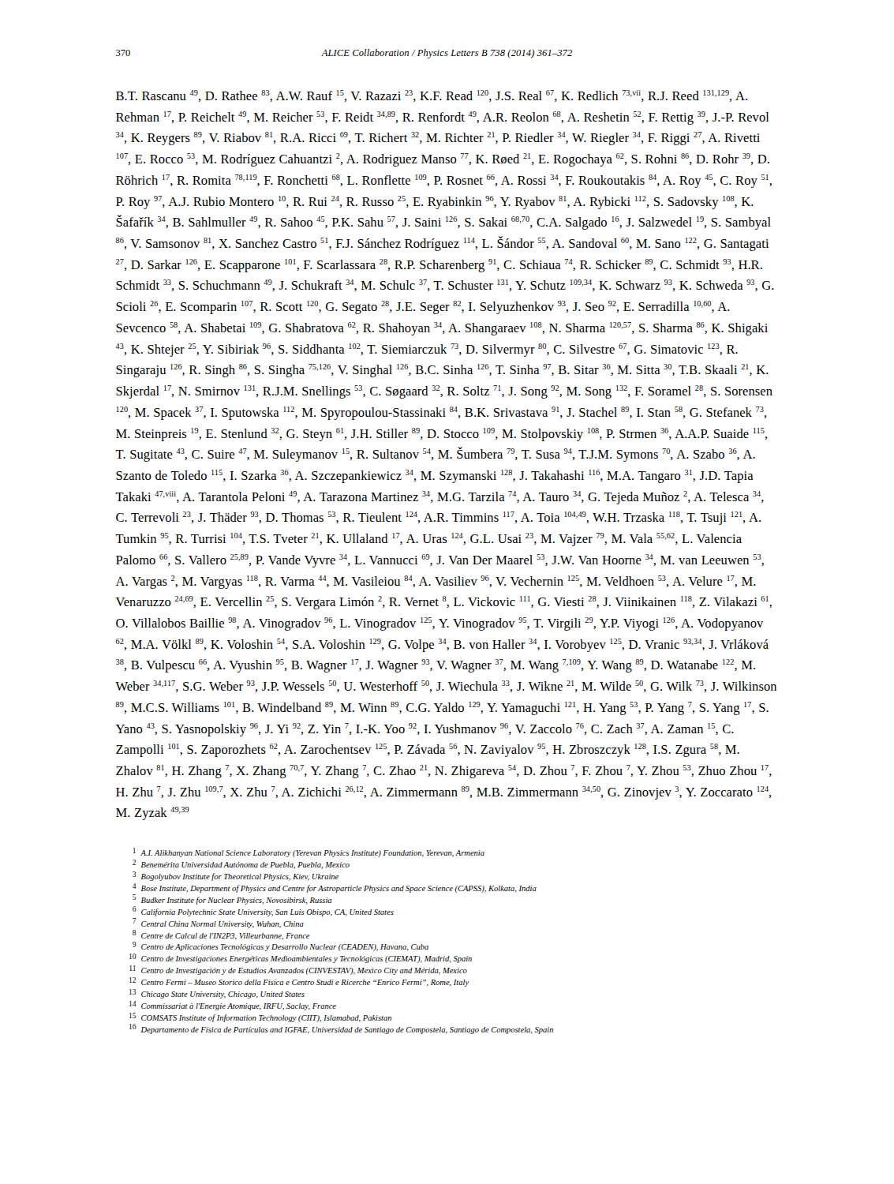370
ALICE Collaboration / Physics Letters B 738 (2014) 361–372
B.T. Rascanu 49, D. Rathee 83, A.W. Rauf 15, V. Razazi 23, K.F. Read 120, J.S. Real 67, K. Redlich 73,vii, R.J. Reed 131,129, A. Rehman 17, P. Reichelt 49, M. Reicher 53, F. Reidt 34,89, R. Renfordt 49, A.R. Reolon 68, A. Reshetin 52, F. Rettig 39, J.-P. Revol 34, K. Reygers 89, V. Riabov 81, R.A. Ricci 69, T. Richert 32, M. Richter 21, P. Riedler 34, W. Riegler 34, F. Riggi 27, A. Rivetti 107, E. Rocco 53, M. Rodríguez Cahuantzi 2, A. Rodriguez Manso 77, K. Røed 21, E. Rogochaya 62, S. Rohni 86, D. Rohr 39, D. Röhrich 17, R. Romita 78,119, F. Ronchetti 68, L. Ronflette 109, P. Rosnet 66, A. Rossi 34, F. Roukoutakis 84, A. Roy 45, C. Roy 51, P. Roy 97, A.J. Rubio Montero 10, R. Rui 24, R. Russo 25, E. Ryabinkin 96, Y. Ryabov 81, A. Rybicki 112, S. Sadovsky 108, K. Šafařík 34, B. Sahlmuller 49, R. Sahoo 45, P.K. Sahu 57, J. Saini 126, S. Sakai 68,70, C.A. Salgado 16, J. Salzwedel 19, S. Sambyal 86, V. Samsonov 81, X. Sanchez Castro 51, F.J. Sánchez Rodríguez 114, L. Šándor 55, A. Sandoval 60, M. Sano 122, G. Santagati 27, D. Sarkar 126, E. Scapparone 101, F. Scarlassara 28, R.P. Scharenberg 91, C. Schiaua 74, R. Schicker 89, C. Schmidt 93, H.R. Schmidt 33, S. Schuchmann 49, J. Schukraft 34, M. Schulc 37, T. Schuster 131, Y. Schutz 109,34, K. Schwarz 93, K. Schweda 93, G. Scioli 26, E. Scomparin 107, R. Scott 120, G. Segato 28, J.E. Seger 82, I. Selyuzhenkov 93, J. Seo 92, E. Serradilla 10,60, A. Sevcenco 58, A. Shabetai 109, G. Shabratova 62, R. Shahoyan 34, A. Shangaraev 108, N. Sharma 120,57, S. Sharma 86, K. Shigaki 43, K. Shtejer 25, Y. Sibiriak 96, S. Siddhanta 102, T. Siemiarczuk 73, D. Silvermyr 80, C. Silvestre 67, G. Simatovic 123, R. Singaraju 126, R. Singh 86, S. Singha 75,126, V. Singhal 126, B.C. Sinha 126, T. Sinha 97, B. Sitar 36, M. Sitta 30, T.B. Skaali 21, K. Skjerdal 17, N. Smirnov 131, R.J.M. Snellings 53, C. Søgaard 32, R. Soltz 71, J. Song 92, M. Song 132, F. Soramel 28, S. Sorensen 120, M. Spacek 37, I. Sputowska 112, M. Spyropoulou-Stassinaki 84, B.K. Srivastava 91, J. Stachel 89, I. Stan 58, G. Stefanek 73, M. Steinpreis 19, E. Stenlund 32, G. Steyn 61, J.H. Stiller 89, D. Stocco 109, M. Stolpovskiy 108, P. Strmen 36, A.A.P. Suaide 115, T. Sugitate 43, C. Suire 47, M. Suleymanov 15, R. Sultanov 54, M. Šumbera 79, T. Susa 94, T.J.M. Symons 70, A. Szabo 36, A. Szanto de Toledo 115, I. Szarka 36, A. Szczepankiewicz 34, M. Szymanski 128, J. Takahashi 116, M.A. Tangaro 31, J.D. Tapia Takaki 47,viii, A. Tarantola Peloni 49, A. Tarazona Martinez 34, M.G. Tarzila 74, A. Tauro 34, G. Tejeda Muñoz 2, A. Telesca 34, C. Terrevoli 23, J. Thäder 93, D. Thomas 53, R. Tieulent 124, A.R. Timmins 117, A. Toia 104,49, W.H. Trzaska 118, T. Tsuji 121, A. Tumkin 95, R. Turrisi 104, T.S. Tveter 21, K. Ullaland 17, A. Uras 124, G.L. Usai 23, M. Vajzer 79, M. Vala 55,62, L. Valencia Palomo 66, S. Vallero 25,89, P. Vande Vyvre 34, L. Vannucci 69, J. Van Der Maarel 53, J.W. Van Hoorne 34, M. van Leeuwen 53, A. Vargas 2, M. Vargyas 118, R. Varma 44, M. Vasileiou 84, A. Vasiliev 96, V. Vechernin 125, M. Veldhoen 53, A. Velure 17, M. Venaruzzo 24,69, E. Vercellin 25, S. Vergara Limón 2, R. Vernet 8, L. Vickovic 111, G. Viesti 28, J. Viinikainen 118, Z. Vilakazi 61, O. Villalobos Baillie 98, A. Vinogradov 96, L. Vinogradov 125, Y. Vinogradov 95, T. Virgili 29, Y.P. Viyogi 126, A. Vodopyanov 62, M.A. Völkl 89, K. Voloshin 54, S.A. Voloshin 129, G. Volpe 34, B. von Haller 34, I. Vorobyev 125, D. Vranic 93,34, J. Vrláková 38, B. Vulpescu 66, A. Vyushin 95, B. Wagner 17, J. Wagner 93, V. Wagner 37, M. Wang 7,109, Y. Wang 89, D. Watanabe 122, M. Weber 34,117, S.G. Weber 93, J.P. Wessels 50, U. Westerhoff 50, J. Wiechula 33, J. Wikne 21, M. Wilde 50, G. Wilk 73, J. Wilkinson 89, M.C.S. Williams 101, B. Windelband 89, M. Winn 89, C.G. Yaldo 129, Y. Yamaguchi 121, H. Yang 53, P. Yang 7, S. Yang 17, S. Yano 43, S. Yasnopolskiy 96, J. Yi 92, Z. Yin 7, I.-K. Yoo 92, I. Yushmanov 96, V. Zaccolo 76, C. Zach 37, A. Zaman 15, C. Zampolli 101, S. Zaporozhets 62, A. Zarochentsev 125, P. Závada 56, N. Zaviyalov 95, H. Zbroszczyk 128, I.S. Zgura 58, M. Zhalov 81, H. Zhang 7, X. Zhang 70,7, Y. Zhang 7, C. Zhao 21, N. Zhigareva 54, D. Zhou 7, F. Zhou 7, Y. Zhou 53, Zhuo Zhou 17, H. Zhu 7, J. Zhu 109,7, X. Zhu 7, A. Zichichi 26,12, A. Zimmermann 89, M.B. Zimmermann 34,50, G. Zinovjev 3, Y. Zoccarato 124, M. Zyzak 49,39
1
A.I. Alikhanyan National Science Laboratory (Yerevan Physics Institute) Foundation, Yerevan, Armenia
2
Benemérita Universidad Autónoma de Puebla, Puebla, Mexico
3
Bogolyubov Institute for Theoretical Physics, Kiev, Ukraine
4
Bose Institute, Department of Physics and Centre for Astroparticle Physics and Space Science (CAPSS), Kolkata, India
5
Budker Institute for Nuclear Physics, Novosibirsk, Russia
6
California Polytechnic State University, San Luis Obispo, CA, United States
7
Central China Normal University, Wuhan, China
8
Centre de Calcul de l'IN2P3, Villeurbanne, France
9
Centro de Aplicaciones Tecnológicas y Desarrollo Nuclear (CEADEN), Havana, Cuba
10
Centro de Investigaciones Energéticas Medioambientales y Tecnológicas (CIEMAT), Madrid, Spain
11
Centro de Investigación y de Estudios Avanzados (CINVESTAV), Mexico City and Mérida, Mexico
12
Centro Fermi – Museo Storico della Fisica e Centro Studi e Ricerche “Enrico Fermi”, Rome, Italy
13
Chicago State University, Chicago, United States
14
Commissariat à l'Energie Atomique, IRFU, Saclay, France
15
COMSATS Institute of Information Technology (CIIT), Islamabad, Pakistan
16
Departamento de Física de Partículas and IGFAE, Universidad de Santiago de Compostela, Santiago de Compostela, Spain